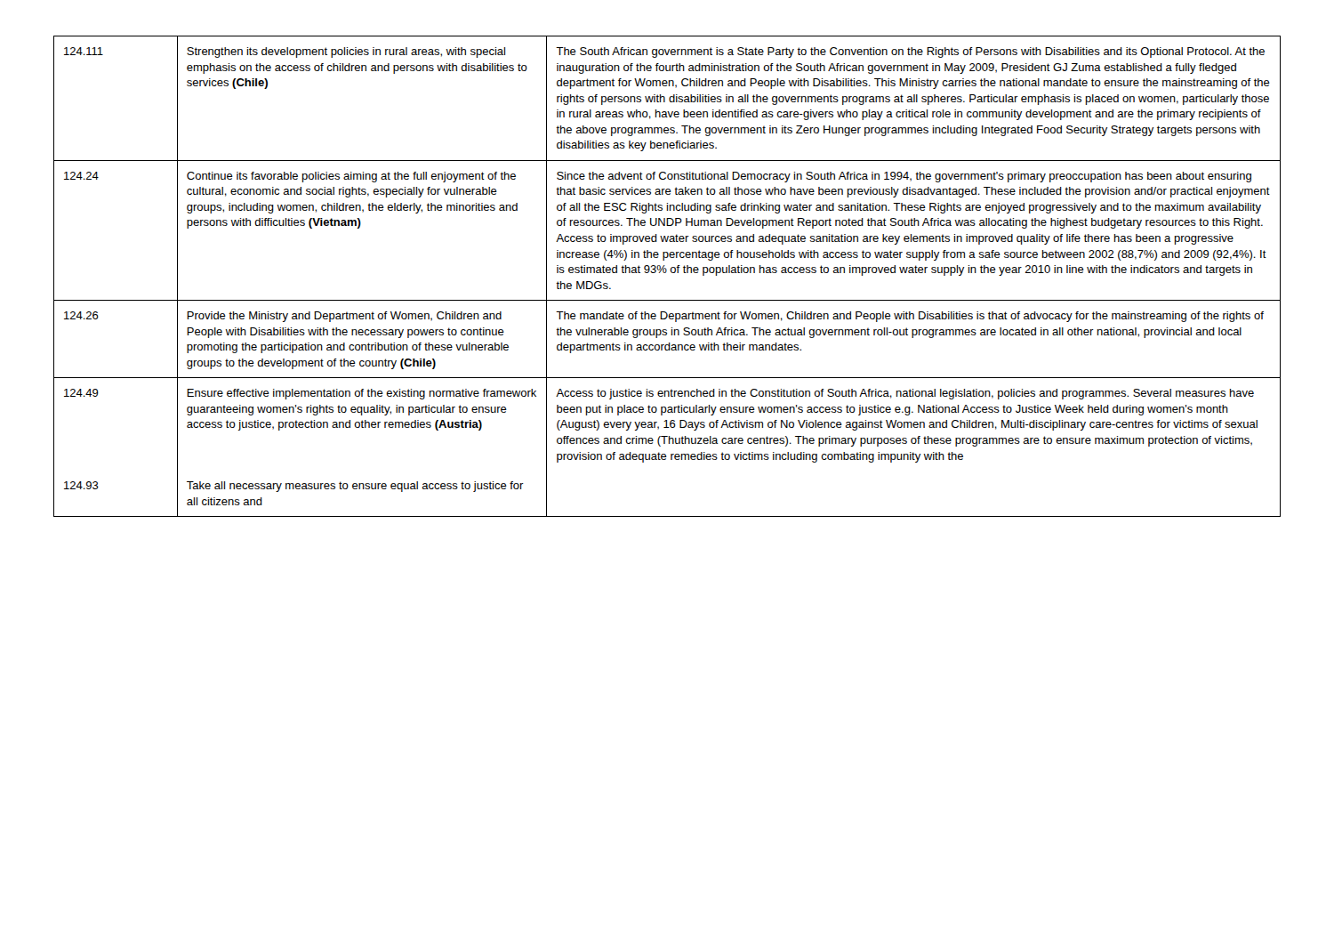| 124.111 | Strengthen its development policies in rural areas, with special emphasis on the access of children and persons with disabilities to services (Chile) | The South African government is a State Party to the Convention on the Rights of Persons with Disabilities and its Optional Protocol. At the inauguration of the fourth administration of the South African government in May 2009, President GJ Zuma established a fully fledged department for Women, Children and People with Disabilities. This Ministry carries the national mandate to ensure the mainstreaming of the rights of persons with disabilities in all the governments programs at all spheres. Particular emphasis is placed on women, particularly those in rural areas who, have been identified as care-givers who play a critical role in community development and are the primary recipients of the above programmes. The government in its Zero Hunger programmes including Integrated Food Security Strategy targets persons with disabilities as key beneficiaries. |
| 124.24 | Continue its favorable policies aiming at the full enjoyment of the cultural, economic and social rights, especially for vulnerable groups, including women, children, the elderly, the minorities and persons with difficulties (Vietnam) | Since the advent of Constitutional Democracy in South Africa in 1994, the government's primary preoccupation has been about ensuring that basic services are taken to all those who have been previously disadvantaged. These included the provision and/or practical enjoyment of all the ESC Rights including safe drinking water and sanitation. These Rights are enjoyed progressively and to the maximum availability of resources. The UNDP Human Development Report noted that South Africa was allocating the highest budgetary resources to this Right. Access to improved water sources and adequate sanitation are key elements in improved quality of life there has been a progressive increase (4%) in the percentage of households with access to water supply from a safe source between 2002 (88,7%) and 2009 (92,4%). It is estimated that 93% of the population has access to an improved water supply in the year 2010 in line with the indicators and targets in the MDGs. |
| 124.26 | Provide the Ministry and Department of Women, Children and People with Disabilities with the necessary powers to continue promoting the participation and contribution of these vulnerable groups to the development of the country (Chile) | The mandate of the Department for Women, Children and People with Disabilities is that of advocacy for the mainstreaming of the rights of the vulnerable groups in South Africa. The actual government roll-out programmes are located in all other national, provincial and local departments in accordance with their mandates. |
| 124.49 | Ensure effective implementation of the existing normative framework guaranteeing women's rights to equality, in particular to ensure access to justice, protection and other remedies (Austria) | Access to justice is entrenched in the Constitution of South Africa, national legislation, policies and programmes. Several measures have been put in place to particularly ensure women's access to justice e.g. National Access to Justice Week held during women's month (August) every year, 16 Days of Activism of No Violence against Women and Children, Multi-disciplinary care-centres for victims of sexual offences and crime (Thuthuzela care centres). The primary purposes of these programmes are to ensure maximum protection of victims, provision of adequate remedies to victims including combating impunity with the |
| 124.93 | Take all necessary measures to ensure equal access to justice for all citizens and | |